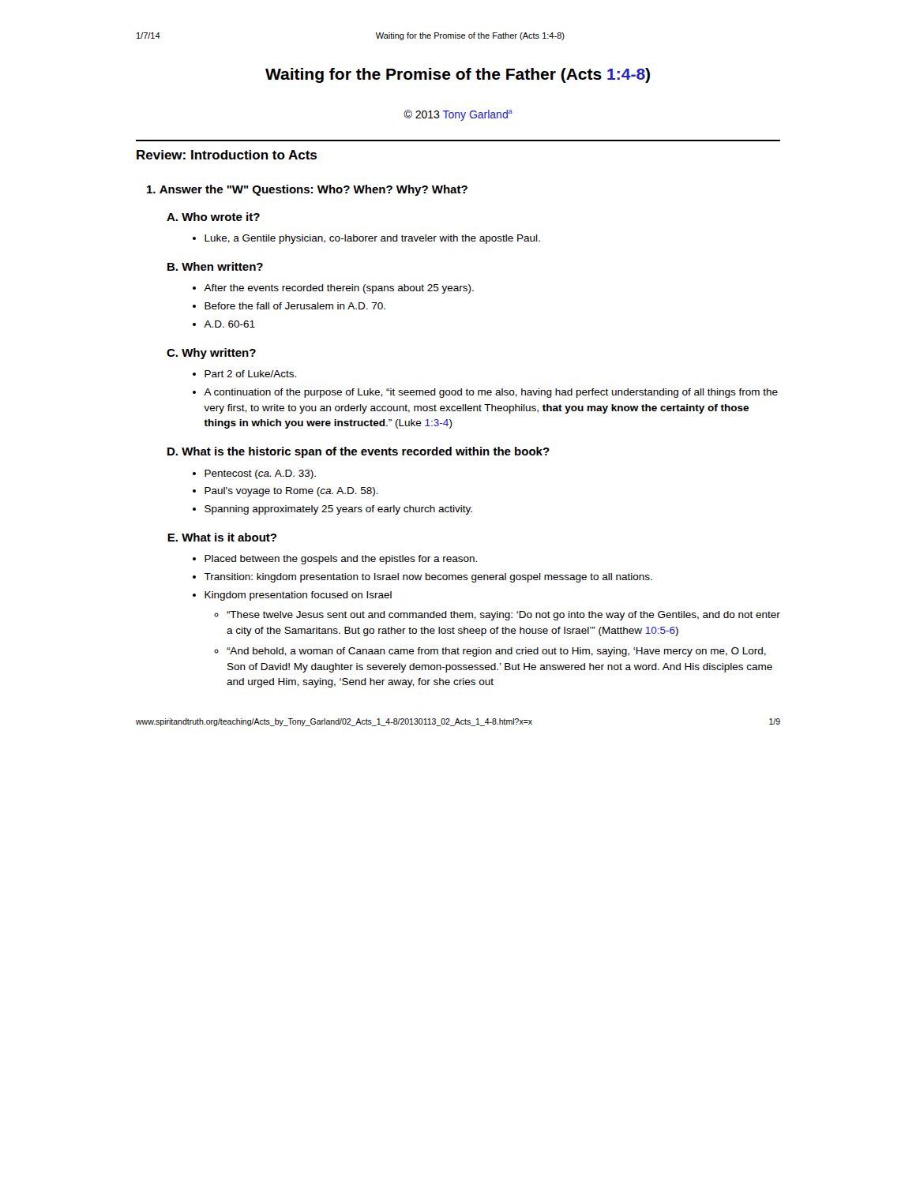1/7/14 Waiting for the Promise of the Father (Acts 1:4-8)
Waiting for the Promise of the Father (Acts 1:4-8)
© 2013 Tony Garlanda
Review: Introduction to Acts
Answer the "W" Questions: Who? When? Why? What?
Who wrote it?
Luke, a Gentile physician, co-laborer and traveler with the apostle Paul.
When written?
After the events recorded therein (spans about 25 years).
Before the fall of Jerusalem in A.D. 70.
A.D. 60-61
Why written?
Part 2 of Luke/Acts.
A continuation of the purpose of Luke, “it seemed good to me also, having had perfect understanding of all things from the very first, to write to you an orderly account, most excellent Theophilus, that you may know the certainty of those things in which you were instructed.” (Luke 1:3-4)
What is the historic span of the events recorded within the book?
Pentecost (ca. A.D. 33).
Paul's voyage to Rome (ca. A.D. 58).
Spanning approximately 25 years of early church activity.
What is it about?
Placed between the gospels and the epistles for a reason.
Transition: kingdom presentation to Israel now becomes general gospel message to all nations.
Kingdom presentation focused on Israel
“These twelve Jesus sent out and commanded them, saying: ‘Do not go into the way of the Gentiles, and do not enter a city of the Samaritans. But go rather to the lost sheep of the house of Israel’” (Matthew 10:5-6)
“And behold, a woman of Canaan came from that region and cried out to Him, saying, ‘Have mercy on me, O Lord, Son of David! My daughter is severely demon-possessed.’ But He answered her not a word. And His disciples came and urged Him, saying, ‘Send her away, for she cries out
www.spiritandtruth.org/teaching/Acts_by_Tony_Garland/02_Acts_1_4-8/20130113_02_Acts_1_4-8.html?x=x 1/9